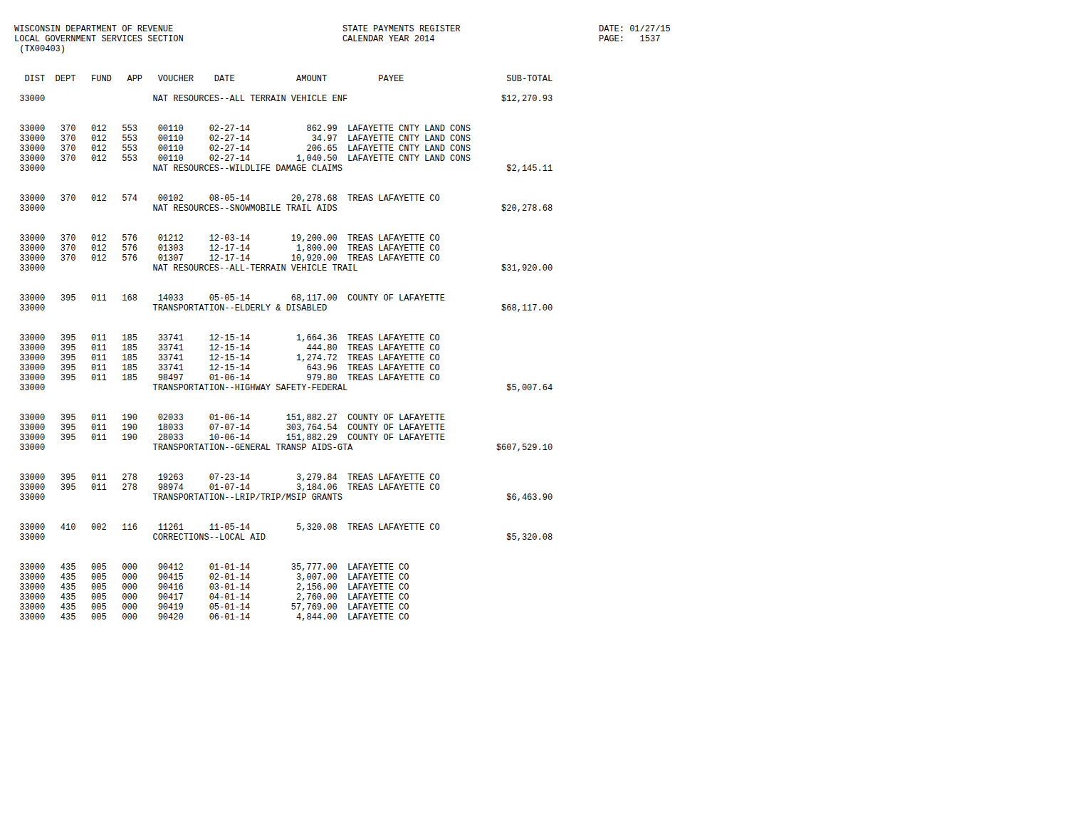WISCONSIN DEPARTMENT OF REVENUE STATE PAYMENTS REGISTER DATE: 01/27/15 LOCAL GOVERNMENT SERVICES SECTION CALENDAR YEAR 2014 PAGE: 1537 (TX00403) DIST DEPT FUND APP VOUCHER DATE AMOUNT PAYEE SUB-TOTAL 33000 NAT RESOURCES--ALL TERRAIN VEHICLE ENF $12,270.93 33000 370 012 553 00110 02-27-14 862.99 LAFAYETTE CNTY LAND CONS 33000 370 012 553 00110 02-27-14 34.97 LAFAYETTE CNTY LAND CONS 33000 370 012 553 00110 02-27-14 206.65 LAFAYETTE CNTY LAND CONS 33000 370 012 553 00110 02-27-14 1,040.50 LAFAYETTE CNTY LAND CONS 33000 NAT RESOURCES--WILDLIFE DAMAGE CLAIMS $2,145.11 33000 370 012 574 00102 08-05-14 20,278.68 TREAS LAFAYETTE CO 33000 NAT RESOURCES--SNOWMOBILE TRAIL AIDS $20,278.68 33000 370 012 576 01212 12-03-14 19,200.00 TREAS LAFAYETTE CO 33000 370 012 576 01303 12-17-14 1,800.00 TREAS LAFAYETTE CO 33000 370 012 576 01307 12-17-14 10,920.00 TREAS LAFAYETTE CO 33000 NAT RESOURCES--ALL-TERRAIN VEHICLE TRAIL $31,920.00 33000 395 011 168 14033 05-05-14 68,117.00 COUNTY OF LAFAYETTE 33000 TRANSPORTATION--ELDERLY & DISABLED $68,117.00 33000 395 011 185 33741 12-15-14 1,664.36 TREAS LAFAYETTE CO 33000 395 011 185 33741 12-15-14 444.80 TREAS LAFAYETTE CO 33000 395 011 185 33741 12-15-14 1,274.72 TREAS LAFAYETTE CO 33000 395 011 185 33741 12-15-14 643.96 TREAS LAFAYETTE CO 33000 395 011 185 98497 01-06-14 979.80 TREAS LAFAYETTE CO 33000 TRANSPORTATION--HIGHWAY SAFETY-FEDERAL $5,007.64 33000 395 011 190 02033 01-06-14 151,882.27 COUNTY OF LAFAYETTE 33000 395 011 190 18033 07-07-14 303,764.54 COUNTY OF LAFAYETTE 33000 395 011 190 28033 10-06-14 151,882.29 COUNTY OF LAFAYETTE 33000 TRANSPORTATION--GENERAL TRANSP AIDS-GTA $607,529.10 33000 395 011 278 19263 07-23-14 3,279.84 TREAS LAFAYETTE CO 33000 395 011 278 98974 01-07-14 3,184.06 TREAS LAFAYETTE CO 33000 TRANSPORTATION--LRIP/TRIP/MSIP GRANTS $6,463.90 33000 410 002 116 11261 11-05-14 5,320.08 TREAS LAFAYETTE CO 33000 CORRECTIONS--LOCAL AID $5,320.08 33000 435 005 000 90412 01-01-14 35,777.00 LAFAYETTE CO 33000 435 005 000 90415 02-01-14 3,007.00 LAFAYETTE CO 33000 435 005 000 90416 03-01-14 2,156.00 LAFAYETTE CO 33000 435 005 000 90417 04-01-14 2,760.00 LAFAYETTE CO 33000 435 005 000 90419 05-01-14 57,769.00 LAFAYETTE CO 33000 435 005 000 90420 06-01-14 4,844.00 LAFAYETTE CO